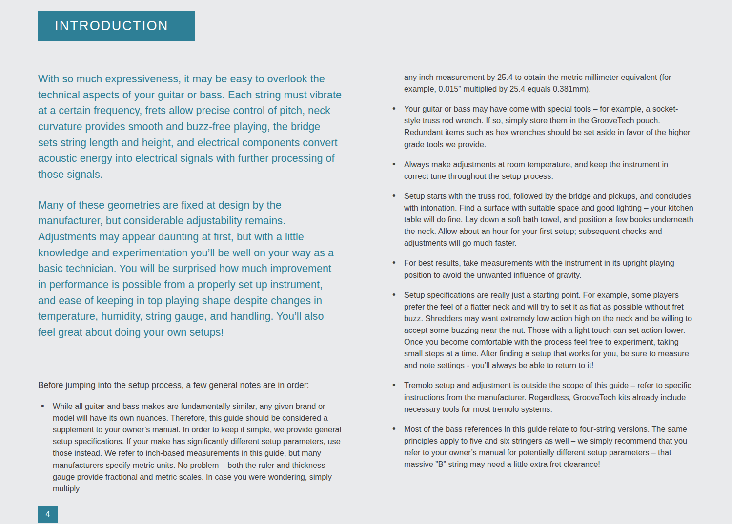Introduction
With so much expressiveness, it may be easy to overlook the technical aspects of your guitar or bass. Each string must vibrate at a certain frequency, frets allow precise control of pitch, neck curvature provides smooth and buzz-free playing, the bridge sets string length and height, and electrical components convert acoustic energy into electrical signals with further processing of those signals.
Many of these geometries are fixed at design by the manufacturer, but considerable adjustability remains. Adjustments may appear daunting at first, but with a little knowledge and experimentation you’ll be well on your way as a basic technician. You will be surprised how much improvement in performance is possible from a properly set up instrument, and ease of keeping in top playing shape despite changes in temperature, humidity, string gauge, and handling. You’ll also feel great about doing your own setups!
Before jumping into the setup process, a few general notes are in order:
While all guitar and bass makes are fundamentally similar, any given brand or model will have its own nuances. Therefore, this guide should be considered a supplement to your owner’s manual. In order to keep it simple, we provide general setup specifications. If your make has significantly different setup parameters, use those instead. We refer to inch-based measurements in this guide, but many manufacturers specify metric units. No problem – both the ruler and thickness gauge provide fractional and metric scales. In case you were wondering, simply multiply
any inch measurement by 25.4 to obtain the metric millimeter equivalent (for example, 0.015” multiplied by 25.4 equals 0.381mm).
Your guitar or bass may have come with special tools – for example, a socket-style truss rod wrench. If so, simply store them in the GrooveTech pouch. Redundant items such as hex wrenches should be set aside in favor of the higher grade tools we provide.
Always make adjustments at room temperature, and keep the instrument in correct tune throughout the setup process.
Setup starts with the truss rod, followed by the bridge and pickups, and concludes with intonation. Find a surface with suitable space and good lighting – your kitchen table will do fine. Lay down a soft bath towel, and position a few books underneath the neck. Allow about an hour for your first setup; subsequent checks and adjustments will go much faster.
For best results, take measurements with the instrument in its upright playing position to avoid the unwanted influence of gravity.
Setup specifications are really just a starting point. For example, some players prefer the feel of a flatter neck and will try to set it as flat as possible without fret buzz. Shredders may want extremely low action high on the neck and be willing to accept some buzzing near the nut. Those with a light touch can set action lower. Once you become comfortable with the process feel free to experiment, taking small steps at a time. After finding a setup that works for you, be sure to measure and note settings - you’ll always be able to return to it!
Tremolo setup and adjustment is outside the scope of this guide – refer to specific instructions from the manufacturer. Regardless, GrooveTech kits already include necessary tools for most tremolo systems.
Most of the bass references in this guide relate to four-string versions. The same principles apply to five and six stringers as well – we simply recommend that you refer to your owner’s manual for potentially different setup parameters – that massive ”B” string may need a little extra fret clearance!
4